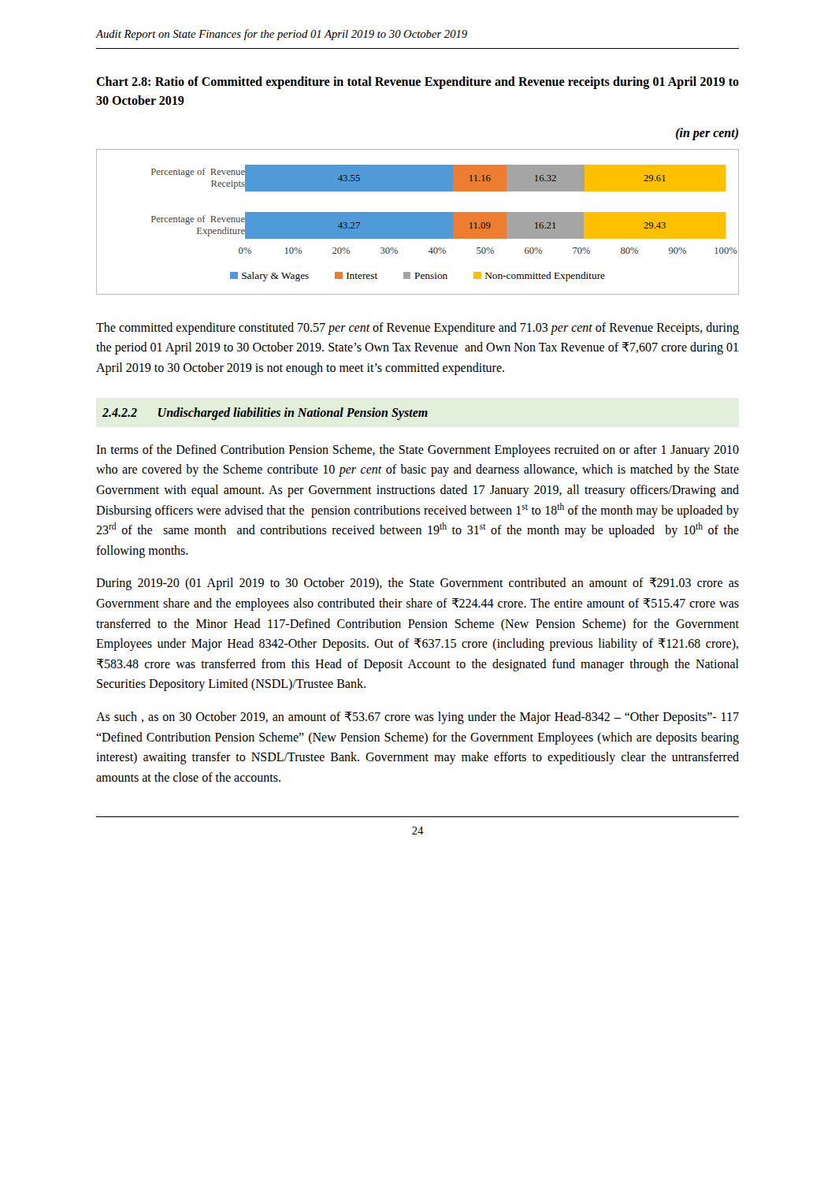Audit Report on State Finances for the period 01 April 2019 to 30 October 2019
Chart 2.8: Ratio of Committed expenditure in total Revenue Expenditure and Revenue receipts during 01 April 2019 to 30 October 2019
(in per cent)
| Percentage of Revenue Receipts | 43.55 11.16 16.32 29.61 |
| Percentage of Revenue Expenditure | 43.27 11.09 16.21 29.43 |
| | 0% 10% 20% 30% 40% 50% 60% 70% 80% 90% 100% |
Salary & Wages Interest Pension Non-committed Expenditure
The committed expenditure constituted 70.57 per cent of Revenue Expenditure and 71.03 per cent of Revenue Receipts, during the period 01 April 2019 to 30 October 2019. State’s Own Tax Revenue and Own Non Tax Revenue of ₹7,607 crore during 01 April 2019 to 30 October 2019 is not enough to meet it’s committed expenditure.
2.4.2.2 Undischarged liabilities in National Pension System
In terms of the Defined Contribution Pension Scheme, the State Government Employees recruited on or after 1 January 2010 who are covered by the Scheme contribute 10 per cent of basic pay and dearness allowance, which is matched by the State Government with equal amount. As per Government instructions dated 17 January 2019, all treasury officers/Drawing and Disbursing officers were advised that the pension contributions received between 1st to 18th of the month may be uploaded by 23rd of the same month and contributions received between 19th to 31st of the month may be uploaded by 10th of the following months.
During 2019-20 (01 April 2019 to 30 October 2019), the State Government contributed an amount of ₹291.03 crore as Government share and the employees also contributed their share of ₹224.44 crore. The entire amount of ₹515.47 crore was transferred to the Minor Head 117-Defined Contribution Pension Scheme (New Pension Scheme) for the Government Employees under Major Head 8342-Other Deposits. Out of ₹637.15 crore (including previous liability of ₹121.68 crore), ₹583.48 crore was transferred from this Head of Deposit Account to the designated fund manager through the National Securities Depository Limited (NSDL)/Trustee Bank.
As such , as on 30 October 2019, an amount of ₹53.67 crore was lying under the Major Head-8342 – “Other Deposits”- 117 “Defined Contribution Pension Scheme” (New Pension Scheme) for the Government Employees (which are deposits bearing interest) awaiting transfer to NSDL/Trustee Bank. Government may make efforts to expeditiously clear the untransferred amounts at the close of the accounts.
24